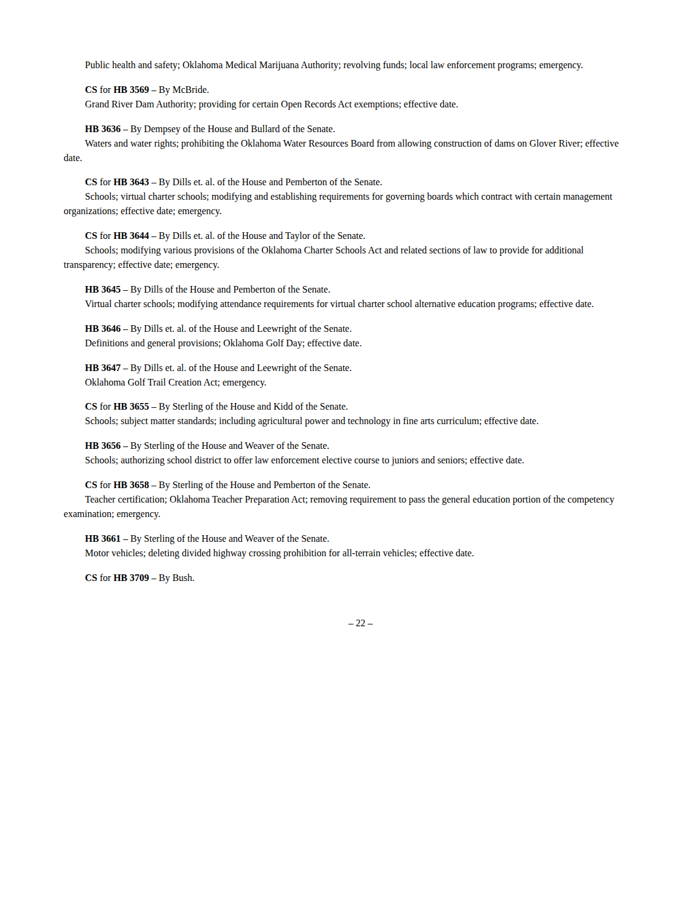Public health and safety; Oklahoma Medical Marijuana Authority; revolving funds; local law enforcement programs; emergency.
CS for HB 3569 – By McBride.
Grand River Dam Authority; providing for certain Open Records Act exemptions; effective date.
HB 3636 – By Dempsey of the House and Bullard of the Senate.
Waters and water rights; prohibiting the Oklahoma Water Resources Board from allowing construction of dams on Glover River; effective date.
CS for HB 3643 – By Dills et. al. of the House and Pemberton of the Senate.
Schools; virtual charter schools; modifying and establishing requirements for governing boards which contract with certain management organizations; effective date; emergency.
CS for HB 3644 – By Dills et. al. of the House and Taylor of the Senate.
Schools; modifying various provisions of the Oklahoma Charter Schools Act and related sections of law to provide for additional transparency; effective date; emergency.
HB 3645 – By Dills of the House and Pemberton of the Senate.
Virtual charter schools; modifying attendance requirements for virtual charter school alternative education programs; effective date.
HB 3646 – By Dills et. al. of the House and Leewright of the Senate.
Definitions and general provisions; Oklahoma Golf Day; effective date.
HB 3647 – By Dills et. al. of the House and Leewright of the Senate.
Oklahoma Golf Trail Creation Act; emergency.
CS for HB 3655 – By Sterling of the House and Kidd of the Senate.
Schools; subject matter standards; including agricultural power and technology in fine arts curriculum; effective date.
HB 3656 – By Sterling of the House and Weaver of the Senate.
Schools; authorizing school district to offer law enforcement elective course to juniors and seniors; effective date.
CS for HB 3658 – By Sterling of the House and Pemberton of the Senate.
Teacher certification; Oklahoma Teacher Preparation Act; removing requirement to pass the general education portion of the competency examination; emergency.
HB 3661 – By Sterling of the House and Weaver of the Senate.
Motor vehicles; deleting divided highway crossing prohibition for all-terrain vehicles; effective date.
CS for HB 3709 – By Bush.
– 22 –